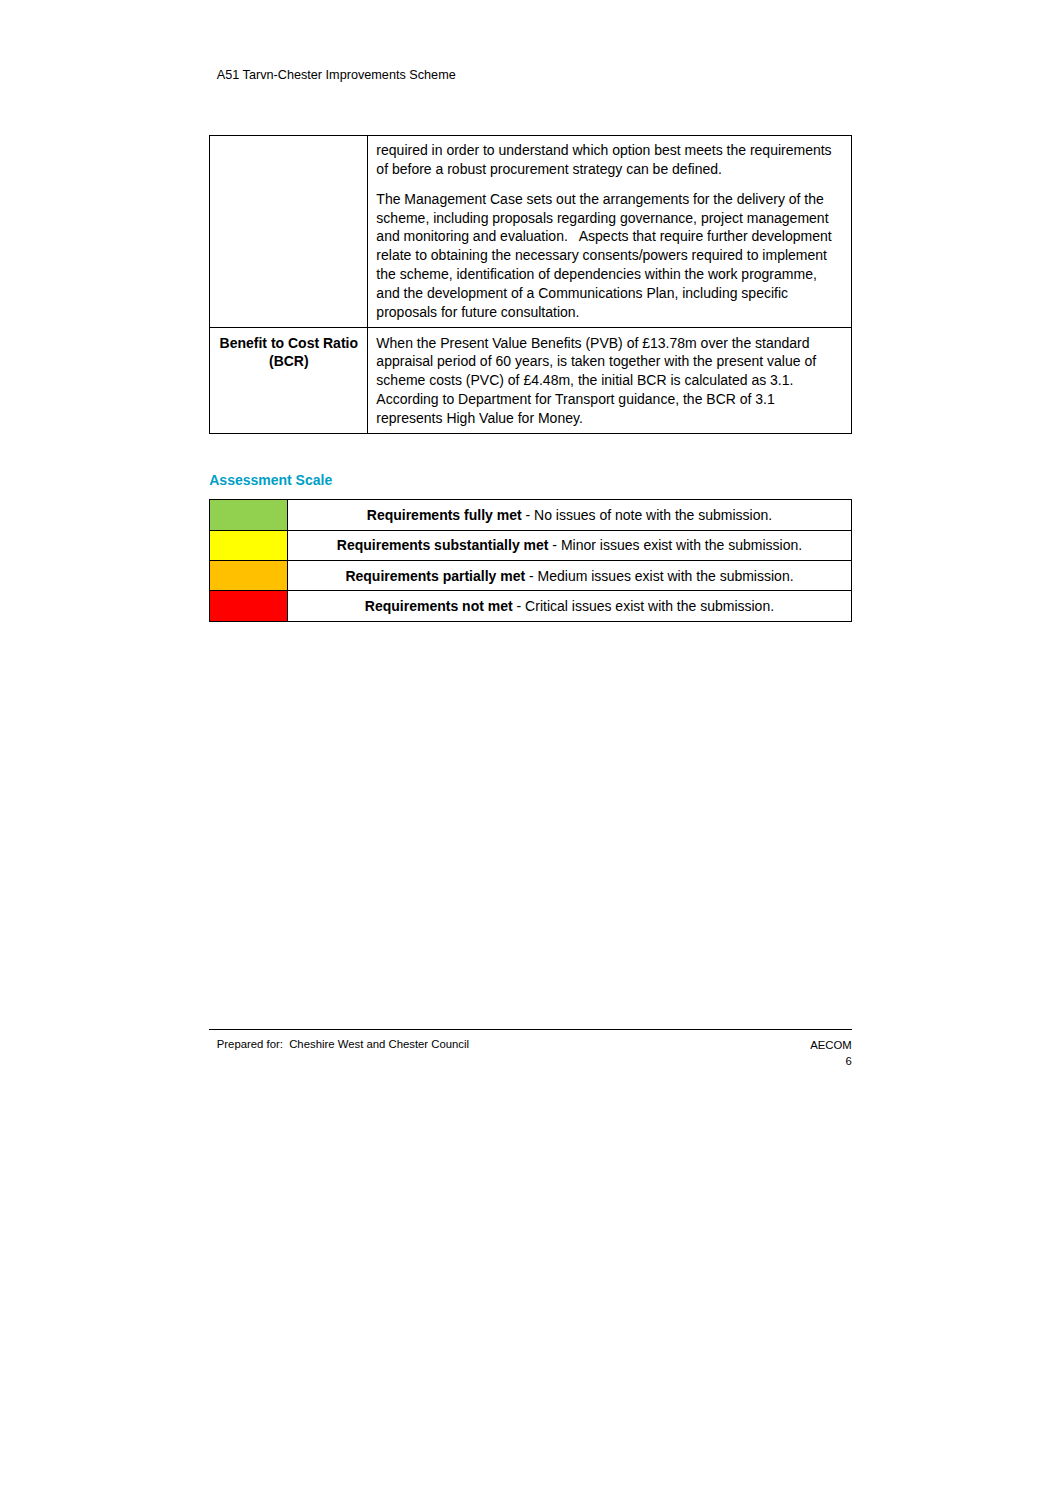A51 Tarvn-Chester Improvements Scheme
| | required in order to understand which option best meets the requirements of before a robust procurement strategy can be defined. The Management Case sets out the arrangements for the delivery of the scheme, including proposals regarding governance, project management and monitoring and evaluation. Aspects that require further development relate to obtaining the necessary consents/powers required to implement the scheme, identification of dependencies within the work programme, and the development of a Communications Plan, including specific proposals for future consultation. |
| Benefit to Cost Ratio (BCR) | When the Present Value Benefits (PVB) of £13.78m over the standard appraisal period of 60 years, is taken together with the present value of scheme costs (PVC) of £4.48m, the initial BCR is calculated as 3.1. According to Department for Transport guidance, the BCR of 3.1 represents High Value for Money. |
Assessment Scale
| | Requirements fully met - No issues of note with the submission. |
| | Requirements substantially met - Minor issues exist with the submission. |
| | Requirements partially met - Medium issues exist with the submission. |
| | Requirements not met - Critical issues exist with the submission. |
Prepared for: Cheshire West and Chester Council
AECOM
6